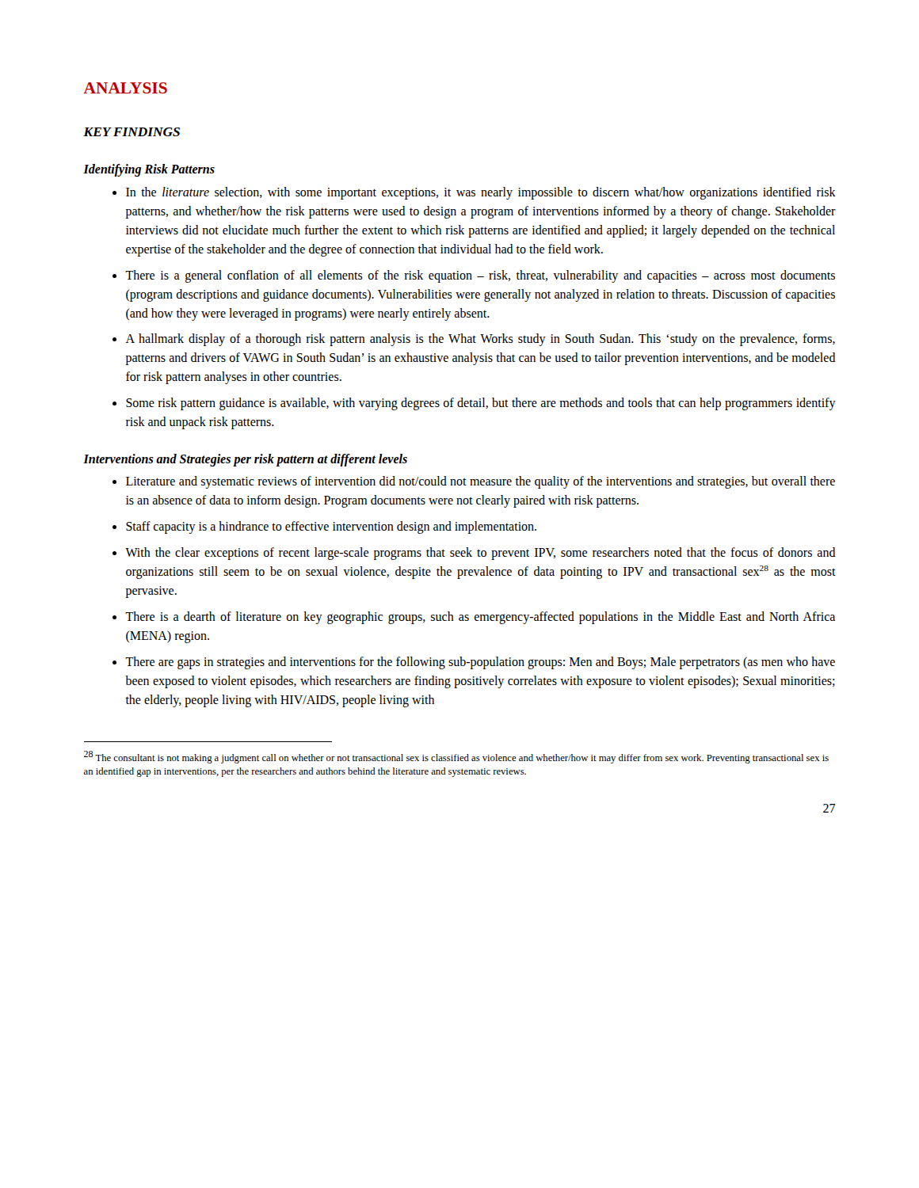ANALYSIS
KEY FINDINGS
Identifying Risk Patterns
In the literature selection, with some important exceptions, it was nearly impossible to discern what/how organizations identified risk patterns, and whether/how the risk patterns were used to design a program of interventions informed by a theory of change. Stakeholder interviews did not elucidate much further the extent to which risk patterns are identified and applied; it largely depended on the technical expertise of the stakeholder and the degree of connection that individual had to the field work.
There is a general conflation of all elements of the risk equation – risk, threat, vulnerability and capacities – across most documents (program descriptions and guidance documents). Vulnerabilities were generally not analyzed in relation to threats. Discussion of capacities (and how they were leveraged in programs) were nearly entirely absent.
A hallmark display of a thorough risk pattern analysis is the What Works study in South Sudan. This ‘study on the prevalence, forms, patterns and drivers of VAWG in South Sudan’ is an exhaustive analysis that can be used to tailor prevention interventions, and be modeled for risk pattern analyses in other countries.
Some risk pattern guidance is available, with varying degrees of detail, but there are methods and tools that can help programmers identify risk and unpack risk patterns.
Interventions and Strategies per risk pattern at different levels
Literature and systematic reviews of intervention did not/could not measure the quality of the interventions and strategies, but overall there is an absence of data to inform design. Program documents were not clearly paired with risk patterns.
Staff capacity is a hindrance to effective intervention design and implementation.
With the clear exceptions of recent large-scale programs that seek to prevent IPV, some researchers noted that the focus of donors and organizations still seem to be on sexual violence, despite the prevalence of data pointing to IPV and transactional sex28 as the most pervasive.
There is a dearth of literature on key geographic groups, such as emergency-affected populations in the Middle East and North Africa (MENA) region.
There are gaps in strategies and interventions for the following sub-population groups: Men and Boys; Male perpetrators (as men who have been exposed to violent episodes, which researchers are finding positively correlates with exposure to violent episodes); Sexual minorities; the elderly, people living with HIV/AIDS, people living with
28 The consultant is not making a judgment call on whether or not transactional sex is classified as violence and whether/how it may differ from sex work. Preventing transactional sex is an identified gap in interventions, per the researchers and authors behind the literature and systematic reviews.
27